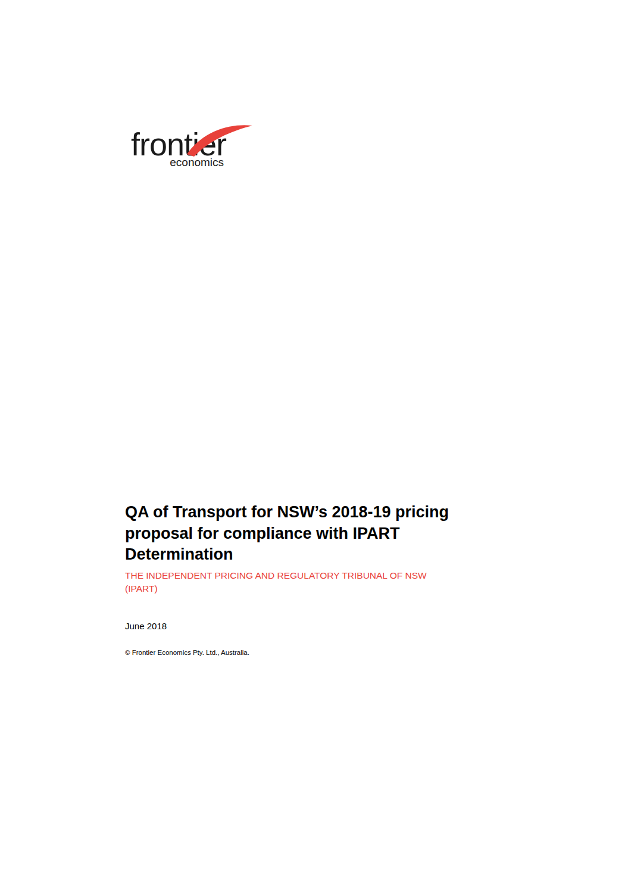frontier economics
QA of Transport for NSW’s 2018-19 pricing proposal for compliance with IPART Determination
THE INDEPENDENT PRICING AND REGULATORY TRIBUNAL OF NSW (IPART)
June 2018
© Frontier Economics Pty. Ltd., Australia.